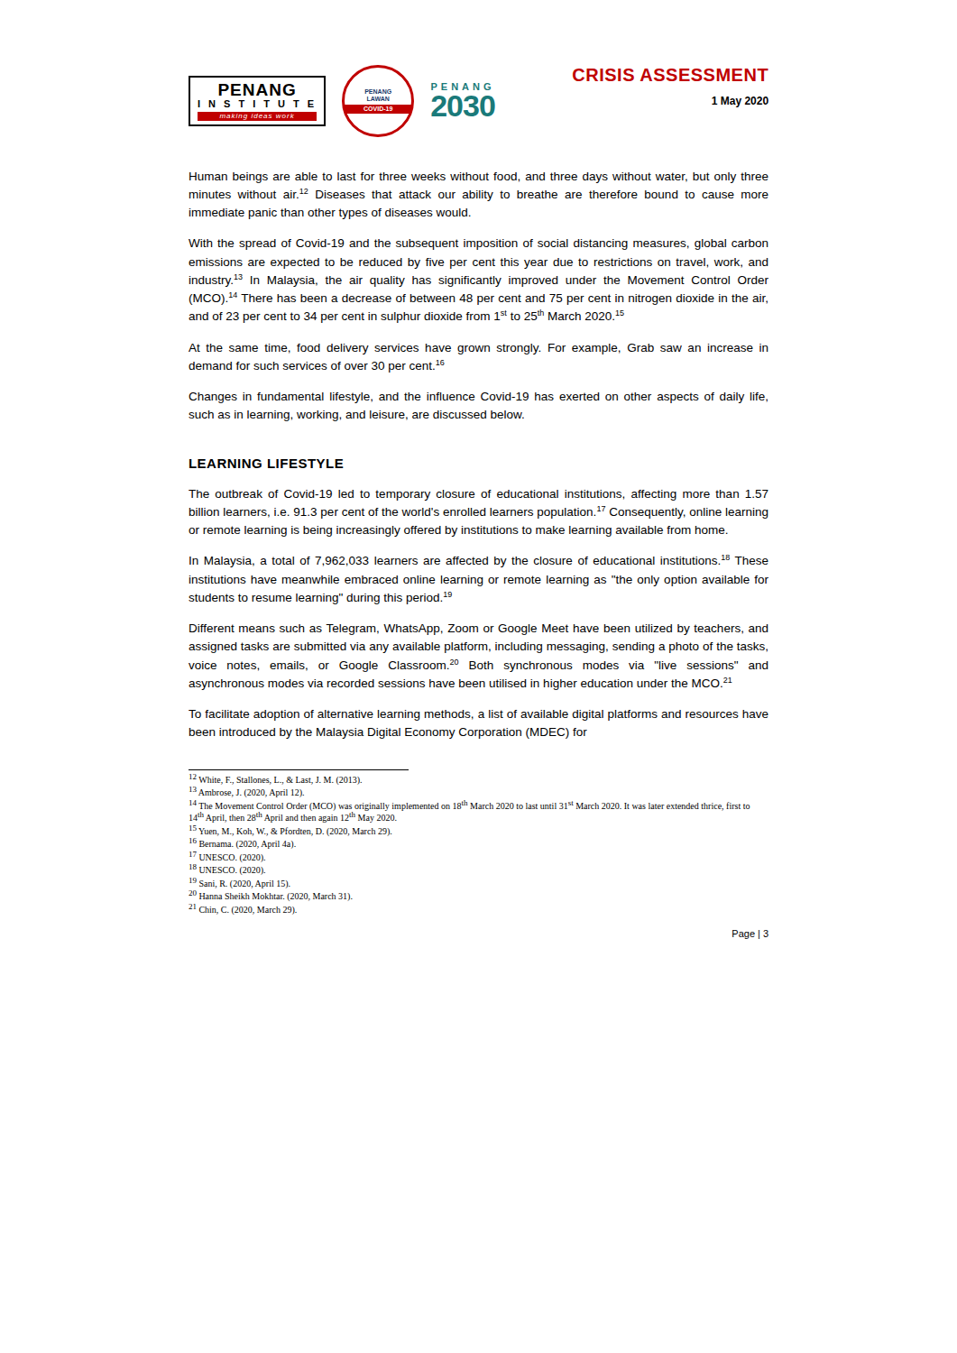PENANG
I N S T I T U T E
making ideas work
PENANG
LAWAN
COVID-19
PENANG
2030
CRISIS ASSESSMENT
1 May 2020
Human beings are able to last for three weeks without food, and three days without water, but only three minutes without air.12 Diseases that attack our ability to breathe are therefore bound to cause more immediate panic than other types of diseases would.
With the spread of Covid-19 and the subsequent imposition of social distancing measures, global carbon emissions are expected to be reduced by five per cent this year due to restrictions on travel, work, and industry.13 In Malaysia, the air quality has significantly improved under the Movement Control Order (MCO).14 There has been a decrease of between 48 per cent and 75 per cent in nitrogen dioxide in the air, and of 23 per cent to 34 per cent in sulphur dioxide from 1st to 25th March 2020.15
At the same time, food delivery services have grown strongly. For example, Grab saw an increase in demand for such services of over 30 per cent.16
Changes in fundamental lifestyle, and the influence Covid-19 has exerted on other aspects of daily life, such as in learning, working, and leisure, are discussed below.
LEARNING LIFESTYLE
The outbreak of Covid-19 led to temporary closure of educational institutions, affecting more than 1.57 billion learners, i.e. 91.3 per cent of the world's enrolled learners population.17 Consequently, online learning or remote learning is being increasingly offered by institutions to make learning available from home.
In Malaysia, a total of 7,962,033 learners are affected by the closure of educational institutions.18 These institutions have meanwhile embraced online learning or remote learning as "the only option available for students to resume learning" during this period.19
Different means such as Telegram, WhatsApp, Zoom or Google Meet have been utilized by teachers, and assigned tasks are submitted via any available platform, including messaging, sending a photo of the tasks, voice notes, emails, or Google Classroom.20 Both synchronous modes via "live sessions" and asynchronous modes via recorded sessions have been utilised in higher education under the MCO.21
To facilitate adoption of alternative learning methods, a list of available digital platforms and resources have been introduced by the Malaysia Digital Economy Corporation (MDEC) for
12 White, F., Stallones, L., & Last, J. M. (2013).
13 Ambrose, J. (2020, April 12).
14 The Movement Control Order (MCO) was originally implemented on 18th March 2020 to last until 31st March 2020. It was later extended thrice, first to 14th April, then 28th April and then again 12th May 2020.
15 Yuen, M., Koh, W., & Pfordten, D. (2020, March 29).
16 Bernama. (2020, April 4a).
17 UNESCO. (2020).
18 UNESCO. (2020).
19 Sani, R. (2020, April 15).
20 Hanna Sheikh Mokhtar. (2020, March 31).
21 Chin, C. (2020, March 29).
Page | 3